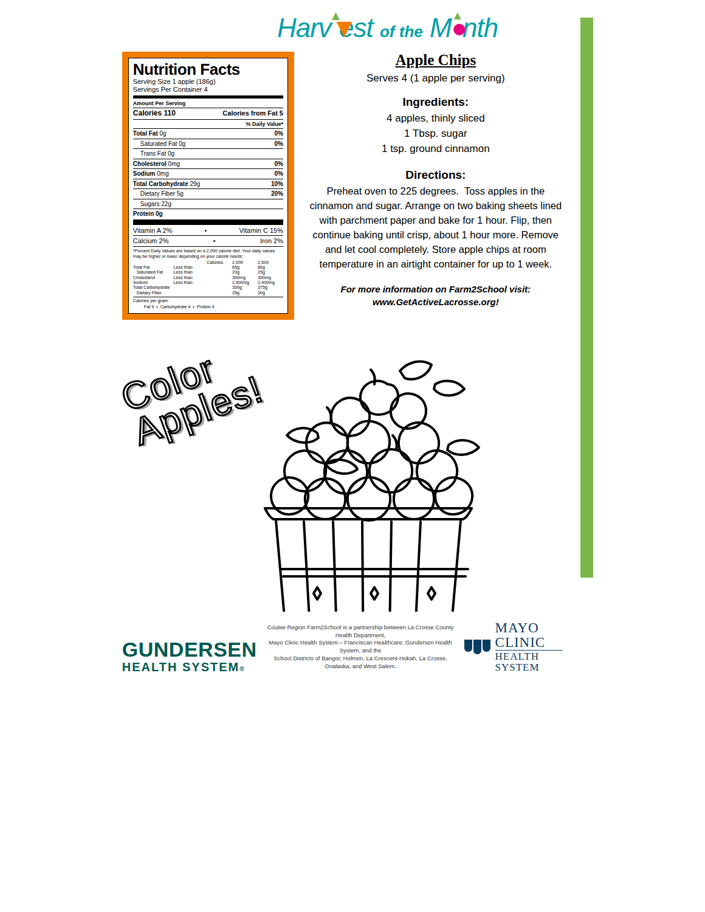Harv▲▼est of the M▲●nth
Nutrition Facts
Serving Size 1 apple (186g)
Servings Per Container 4
Amount Per Serving
Calories 110 Calories from Fat 5
% Daily Value*
Total Fat 0g 0%
Saturated Fat 0g 0%
Trans Fat 0g
Cholesterol 0mg 0%
Sodium 0mg 0%
Total Carbohydrate 29g 10%
Dietary Fiber 5g 20%
Sugars 22g
Protein 0g
Vitamin A 2%•Vitamin C 15%
Calcium 2%•Iron 2%
*Percent Daily Values are based on a 2,000 calorie diet. Your daily values may be higher or lower depending on your calorie needs:
| | | Calories: | 2,000 | 2,500 |
| Total Fat | Less than | | 65g | 80g |
| Saturated Fat | Less than | | 20g | 25g |
| Cholesterol | Less than | | 300mg | 300mg |
| Sodium | Less than | | 2,400mg | 2,400mg |
| Total Carbohydrate | | | 300g | 375g |
| Dietary Fiber | | | 25g | 30g |
Calories per gram:
Fat 9 • Carbohydrate 4 • Protein 4
Apple Chips
Serves 4 (1 apple per serving)
Ingredients:
4 apples, thinly sliced
1 Tbsp. sugar
1 tsp. ground cinnamon
Directions:
Preheat oven to 225 degrees. Toss apples in the cinnamon and sugar. Arrange on two baking sheets lined with parchment paper and bake for 1 hour. Flip, then continue baking until crisp, about 1 hour more. Remove and let cool completely. Store apple chips at room temperature in an airtight container for up to 1 week.
For more information on Farm2School visit:
www.GetActiveLacrosse.org!
Color
Apples!
GUNDERSEN
HEALTH SYSTEM®
Coulee Region Farm2School is a partnership between La Crosse County Health Department,
Mayo Clinic Health System – Franciscan Healthcare, Gundersen Health System, and the
School Districts of Bangor, Holmen, La Crescent-Hokah, La Crosse, Onalaska, and West Salem.
MAYO CLINIC
HEALTH SYSTEM